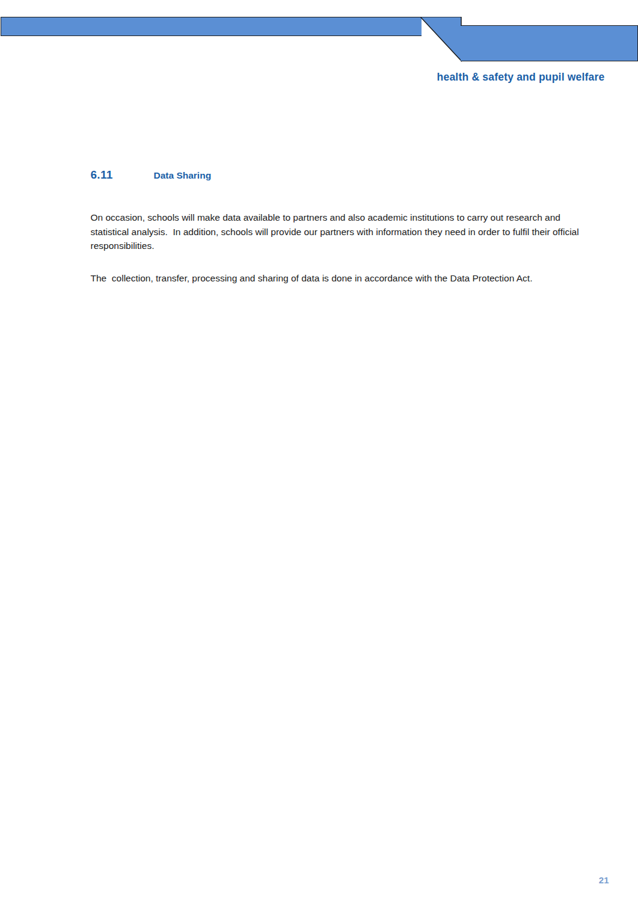health & safety and pupil welfare
6.11 Data Sharing
On occasion, schools will make data available to partners and also academic institutions to carry out research and statistical analysis. In addition, schools will provide our partners with information they need in order to fulfil their official responsibilities.
The collection, transfer, processing and sharing of data is done in accordance with the Data Protection Act.
21